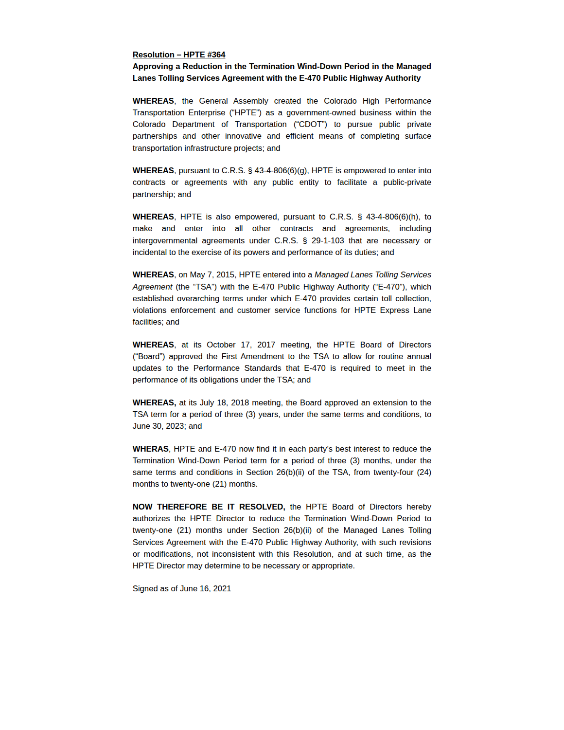Resolution – HPTE #364
Approving a Reduction in the Termination Wind-Down Period in the Managed Lanes Tolling Services Agreement with the E-470 Public Highway Authority
WHEREAS, the General Assembly created the Colorado High Performance Transportation Enterprise (“HPTE”) as a government-owned business within the Colorado Department of Transportation (“CDOT”) to pursue public private partnerships and other innovative and efficient means of completing surface transportation infrastructure projects; and
WHEREAS, pursuant to C.R.S. § 43-4-806(6)(g), HPTE is empowered to enter into contracts or agreements with any public entity to facilitate a public-private partnership; and
WHEREAS, HPTE is also empowered, pursuant to C.R.S. § 43-4-806(6)(h), to make and enter into all other contracts and agreements, including intergovernmental agreements under C.R.S. § 29-1-103 that are necessary or incidental to the exercise of its powers and performance of its duties; and
WHEREAS, on May 7, 2015, HPTE entered into a Managed Lanes Tolling Services Agreement (the “TSA”) with the E-470 Public Highway Authority (“E-470”), which established overarching terms under which E-470 provides certain toll collection, violations enforcement and customer service functions for HPTE Express Lane facilities; and
WHEREAS, at its October 17, 2017 meeting, the HPTE Board of Directors (“Board”) approved the First Amendment to the TSA to allow for routine annual updates to the Performance Standards that E-470 is required to meet in the performance of its obligations under the TSA; and
WHEREAS, at its July 18, 2018 meeting, the Board approved an extension to the TSA term for a period of three (3) years, under the same terms and conditions, to June 30, 2023; and
WHERAS, HPTE and E-470 now find it in each party’s best interest to reduce the Termination Wind-Down Period term for a period of three (3) months, under the same terms and conditions in Section 26(b)(ii) of the TSA, from twenty-four (24) months to twenty-one (21) months.
NOW THEREFORE BE IT RESOLVED, the HPTE Board of Directors hereby authorizes the HPTE Director to reduce the Termination Wind-Down Period to twenty-one (21) months under Section 26(b)(ii) of the Managed Lanes Tolling Services Agreement with the E-470 Public Highway Authority, with such revisions or modifications, not inconsistent with this Resolution, and at such time, as the HPTE Director may determine to be necessary or appropriate.
Signed as of June 16, 2021